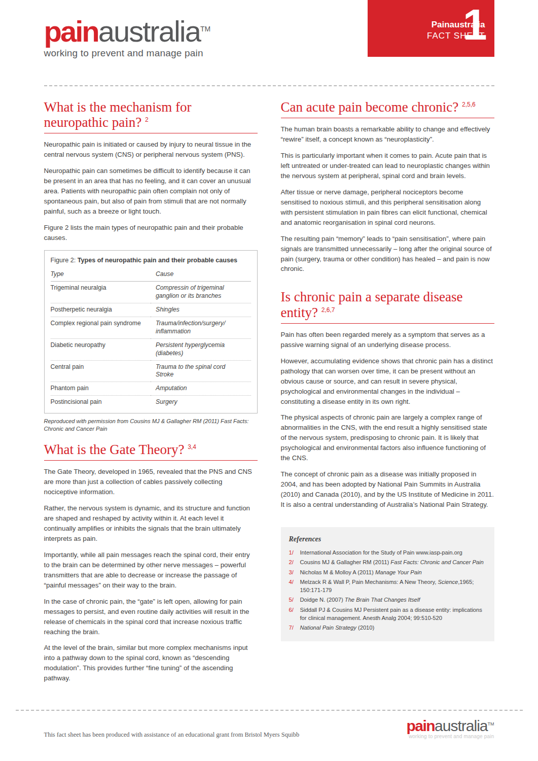pain australia TM
working to prevent and manage pain
Painaustralia FACT SHEET 1
What is the mechanism for neuropathic pain? 2
Neuropathic pain is initiated or caused by injury to neural tissue in the central nervous system (CNS) or peripheral nervous system (PNS).
Neuropathic pain can sometimes be difficult to identify because it can be present in an area that has no feeling, and it can cover an unusual area. Patients with neuropathic pain often complain not only of spontaneous pain, but also of pain from stimuli that are not normally painful, such as a breeze or light touch.
Figure 2 lists the main types of neuropathic pain and their probable causes.
Figure 2: Types of neuropathic pain and their probable causes
| Type | Cause |
| --- | --- |
| Trigeminal neuralgia | Compressin of trigeminal ganglion or its branches |
| Postherpetic neuralgia | Shingles |
| Complex regional pain syndrome | Trauma/infection/surgery/ inflammation |
| Diabetic neuropathy | Persistent hyperglycemia (diabetes) |
| Central pain | Trauma to the spinal cord Stroke |
| Phantom pain | Amputation |
| Postincisional pain | Surgery |
Reproduced with permission from Cousins MJ & Gallagher RM (2011) Fast Facts: Chronic and Cancer Pain
What is the Gate Theory? 3,4
The Gate Theory, developed in 1965, revealed that the PNS and CNS are more than just a collection of cables passively collecting nociceptive information.
Rather, the nervous system is dynamic, and its structure and function are shaped and reshaped by activity within it. At each level it continually amplifies or inhibits the signals that the brain ultimately interprets as pain.
Importantly, while all pain messages reach the spinal cord, their entry to the brain can be determined by other nerve messages – powerful transmitters that are able to decrease or increase the passage of “painful messages” on their way to the brain.
In the case of chronic pain, the “gate” is left open, allowing for pain messages to persist, and even routine daily activities will result in the release of chemicals in the spinal cord that increase noxious traffic reaching the brain.
At the level of the brain, similar but more complex mechanisms input into a pathway down to the spinal cord, known as “descending modulation”. This provides further “fine tuning” of the ascending pathway.
Can acute pain become chronic? 2,5,6
The human brain boasts a remarkable ability to change and effectively “rewire” itself, a concept known as “neuroplasticity”.
This is particularly important when it comes to pain. Acute pain that is left untreated or under-treated can lead to neuroplastic changes within the nervous system at peripheral, spinal cord and brain levels.
After tissue or nerve damage, peripheral nociceptors become sensitised to noxious stimuli, and this peripheral sensitisation along with persistent stimulation in pain fibres can elicit functional, chemical and anatomic reorganisation in spinal cord neurons.
The resulting pain “memory” leads to “pain sensitisation”, where pain signals are transmitted unnecessarily – long after the original source of pain (surgery, trauma or other condition) has healed – and pain is now chronic.
Is chronic pain a separate disease entity? 2,6,7
Pain has often been regarded merely as a symptom that serves as a passive warning signal of an underlying disease process.
However, accumulating evidence shows that chronic pain has a distinct pathology that can worsen over time, it can be present without an obvious cause or source, and can result in severe physical, psychological and environmental changes in the individual – constituting a disease entity in its own right.
The physical aspects of chronic pain are largely a complex range of abnormalities in the CNS, with the end result a highly sensitised state of the nervous system, predisposing to chronic pain. It is likely that psychological and environmental factors also influence functioning of the CNS.
The concept of chronic pain as a disease was initially proposed in 2004, and has been adopted by National Pain Summits in Australia (2010) and Canada (2010), and by the US Institute of Medicine in 2011. It is also a central understanding of Australia’s National Pain Strategy.
References
International Association for the Study of Pain www.iasp-pain.org
Cousins MJ & Gallagher RM (2011) Fast Facts: Chronic and Cancer Pain
Nicholas M & Molloy A (2011) Manage Your Pain
Melzack R & Wall P, Pain Mechanisms: A New Theory, Science,1965; 150:171-179
Doidge N. (2007) The Brain That Changes Itself
Siddall PJ & Cousins MJ Persistent pain as a disease entity: implications for clinical management. Anesth Analg 2004; 99:510-520
National Pain Strategy (2010)
This fact sheet has been produced with assistance of an educational grant from Bristol Myers Squibb
painaustraliaTM
working to prevent and manage pain